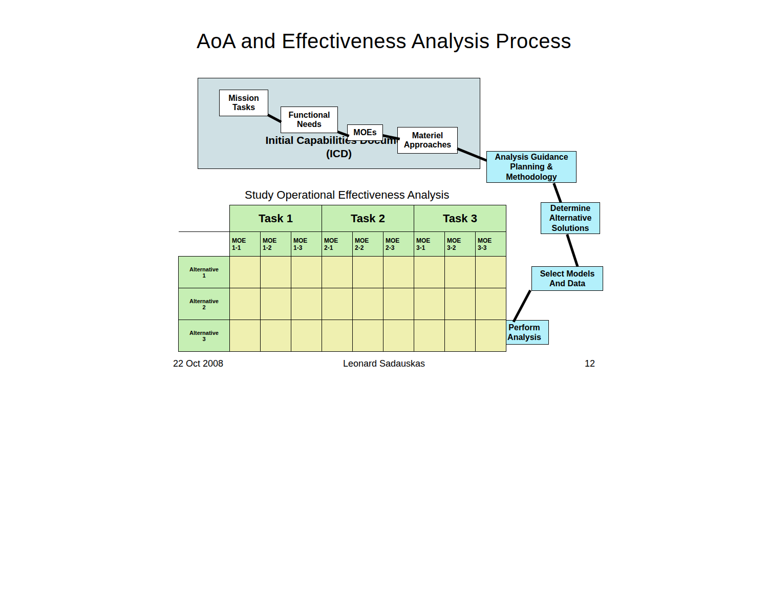AoA and Effectiveness Analysis Process
Initial Capabilities Document
(ICD)
Mission
Tasks
Functional
Needs
MOEs
Materiel
Approaches
Analysis Guidance
Planning &
Methodology
Determine
Alternative
Solutions
Select Models
And Data
Perform
Analysis
Study Operational Effectiveness Analysis
| | Task 1 | Task 2 | Task 3 |
| --- | --- | --- | --- |
| | MOE 1-1 | MOE 1-2 | MOE 1-3 | MOE 2-1 | MOE 2-2 | MOE 2-3 | MOE 3-1 | MOE 3-2 | MOE 3-3 |
| Alternative 1 | | | | | | | | | |
| Alternative 2 | | | | | | | | | |
| Alternative 3 | | | | | | | | | |
22 Oct 2008
Leonard Sadauskas
12